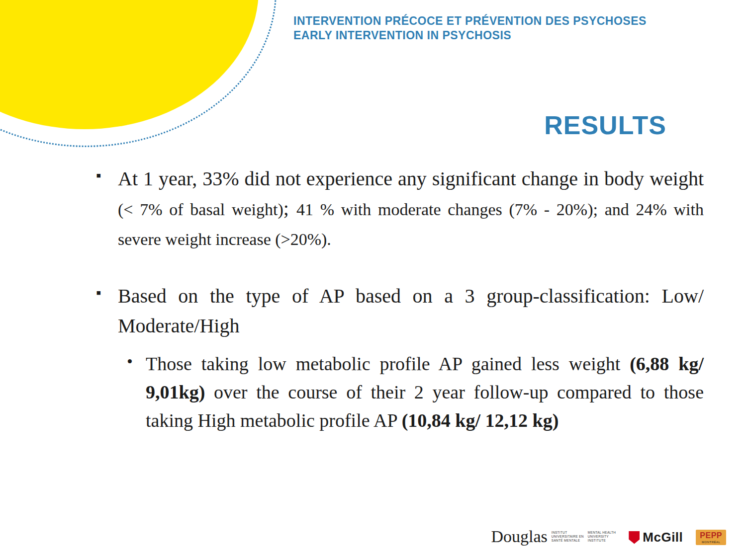INTERVENTION PRÉCOCE ET PRÉVENTION DES PSYCHOSES
EARLY INTERVENTION IN PSYCHOSIS
RESULTS
At 1 year, 33% did not experience any significant change in body weight (< 7% of basal weight); 41 % with moderate changes (7% - 20%); and 24% with severe weight increase (>20%).
Based on the type of AP based on a 3 group-classification: Low/ Moderate/High
Those taking low metabolic profile AP gained less weight (6,88 kg/ 9,01kg) over the course of their 2 year follow-up compared to those taking High metabolic profile AP (10,84 kg/ 12,12 kg)
Douglas Institut
Universitaire en
Santé Mentale Mental Health
University
Institute
McGill
PEPP MONTRÉAL